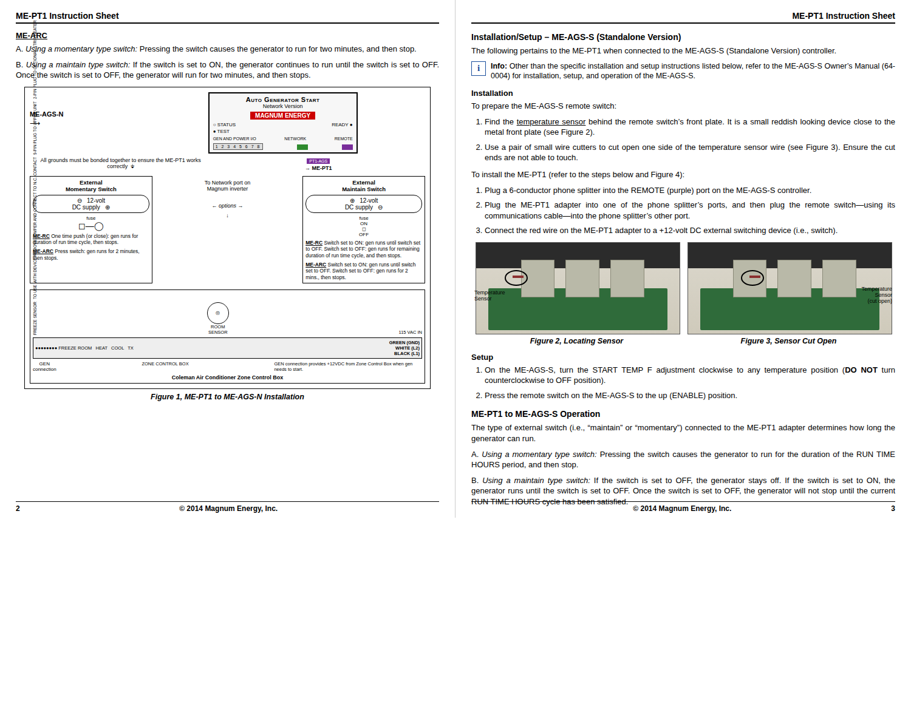ME-PT1 Instruction Sheet
ME-ARC
A. Using a momentary type switch: Pressing the switch causes the generator to run for two minutes, and then stop.
B. Using a maintain type switch: If the switch is set to ON, the generator continues to run until the switch is set to OFF. Once the switch is set to OFF, the generator will run for two minutes, and then stops.
ME-AGS-N
⟶
Auto Generator Start
Network Version
MAGNUM ENERGY
○ STATUS READY ●
● TEST
GEN AND POWER I/O NETWORK REMOTE
1 2 3 4 5 6 7 8
All grounds must be bonded together to ensure the ME-PT1 works correctly ⏚
PT1-AGS
→ ME-PT1
External
Momentary Switch
⊖ 12-volt
DC supply ⊕
fuse
◻—◯
ME-RC One time push (or close): gen runs for duration of run time cycle, then stops.
ME-ARC Press switch: gen runs for 2 minutes, then stops.
To Network port on
Magnum inverter
← options →
↓
External
Maintain Switch
⊕ 12-volt
DC supply ⊖
fuse
ON
◻
OFF
ME-RC Switch set to ON: gen runs until switch set to OFF. Switch set to OFF: gen runs for remaining duration of run time cycle, and then stops.
ME-ARC Switch set to ON: gen runs until switch set to OFF. Switch set to OFF: gen runs for 2 mins., then stops.
FREEZE SENSOR TO USE WITH DEVICE REMOVE JUMPER AND CONNECT TO N.C. CONTACT 9-PIN PLUG TO UPPER UNIT 2-PIN PLUG TO OPTIONAL STRIP HEATER
◎
ROOM
SENSOR
115 VAC IN
●●●●●●●● FREEZE ROOM HEAT COOL TX
GREEN (GND)
WHITE (L2)
BLACK (L1)
GEN
connection
ZONE CONTROL BOX
GEN connection provides +12VDC from Zone Control Box when gen needs to start.
Coleman Air Conditioner Zone Control Box
Figure 1, ME-PT1 to ME-AGS-N Installation
2 © 2014 Magnum Energy, Inc.
ME-PT1 Instruction Sheet
Installation/Setup – ME-AGS-S (Standalone Version)
The following pertains to the ME-PT1 when connected to the ME-AGS-S (Standalone Version) controller.
i
Info: Other than the specific installation and setup instructions listed below, refer to the ME-AGS-S Owner’s Manual (64-0004) for installation, setup, and operation of the ME-AGS-S.
Installation
To prepare the ME-AGS-S remote switch:
Find the temperature sensor behind the remote switch’s front plate. It is a small reddish looking device close to the metal front plate (see Figure 2).
Use a pair of small wire cutters to cut open one side of the temperature sensor wire (see Figure 3). Ensure the cut ends are not able to touch.
To install the ME-PT1 (refer to the steps below and Figure 4):
Plug a 6-conductor phone splitter into the REMOTE (purple) port on the ME-AGS-S controller.
Plug the ME-PT1 adapter into one of the phone splitter’s ports, and then plug the remote switch—using its communications cable—into the phone splitter’s other port.
Connect the red wire on the ME-PT1 adapter to a +12-volt DC external switching device (i.e., switch).
Temperature
Sensor
Temperature
Sensor
(cut open)
Figure 2, Locating Sensor Figure 3, Sensor Cut Open
Setup
On the ME-AGS-S, turn the START TEMP F adjustment clockwise to any temperature position (DO NOT turn counterclockwise to OFF position).
Press the remote switch on the ME-AGS-S to the up (ENABLE) position.
ME-PT1 to ME-AGS-S Operation
The type of external switch (i.e., “maintain” or “momentary”) connected to the ME-PT1 adapter determines how long the generator can run.
A. Using a momentary type switch: Pressing the switch causes the generator to run for the duration of the RUN TIME HOURS period, and then stop.
B. Using a maintain type switch: If the switch is set to OFF, the generator stays off. If the switch is set to ON, the generator runs until the switch is set to OFF. Once the switch is set to OFF, the generator will not stop until the current RUN TIME HOURS cycle has been satisfied.
© 2014 Magnum Energy, Inc. 3